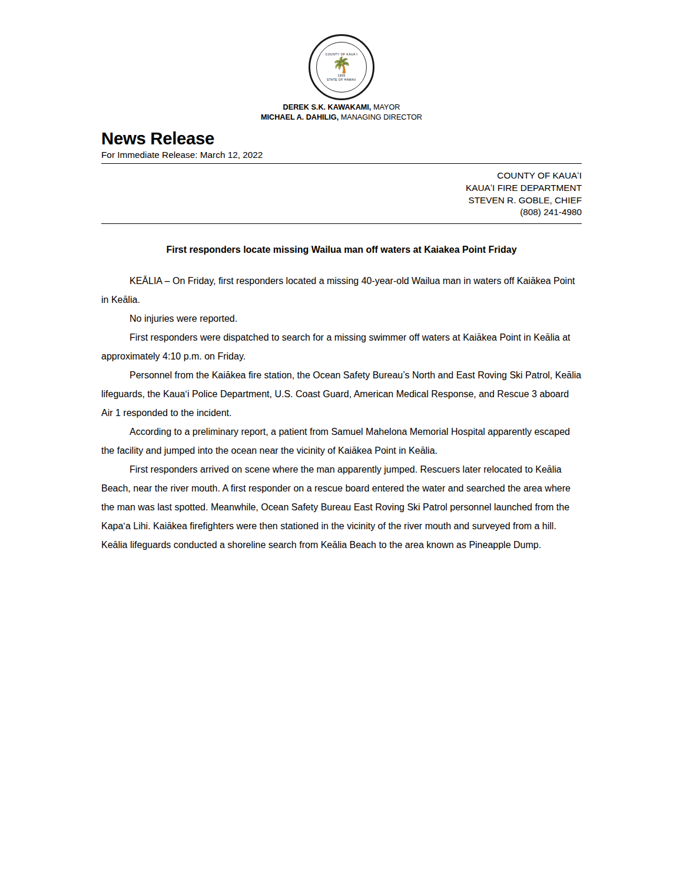County of Kauaʻi
🌴
1905
State of Hawaii
DEREK S.K. KAWAKAMI, MAYOR
MICHAEL A. DAHILIG, MANAGING DIRECTOR
News Release
For Immediate Release: March 12, 2022
COUNTY OF KAUAʻI
KAUAʻI FIRE DEPARTMENT
STEVEN R. GOBLE, CHIEF
(808) 241-4980
First responders locate missing Wailua man off waters at Kaiakea Point Friday
KEĀLIA – On Friday, first responders located a missing 40-year-old Wailua man in waters off Kaiākea Point in Keālia.
No injuries were reported.
First responders were dispatched to search for a missing swimmer off waters at Kaiākea Point in Keālia at approximately 4:10 p.m. on Friday.
Personnel from the Kaiākea fire station, the Ocean Safety Bureau’s North and East Roving Ski Patrol, Keālia lifeguards, the Kauaʻi Police Department, U.S. Coast Guard, American Medical Response, and Rescue 3 aboard Air 1 responded to the incident.
According to a preliminary report, a patient from Samuel Mahelona Memorial Hospital apparently escaped the facility and jumped into the ocean near the vicinity of Kaiākea Point in Keālia.
First responders arrived on scene where the man apparently jumped. Rescuers later relocated to Keālia Beach, near the river mouth. A first responder on a rescue board entered the water and searched the area where the man was last spotted. Meanwhile, Ocean Safety Bureau East Roving Ski Patrol personnel launched from the Kapaʻa Lihi. Kaiākea firefighters were then stationed in the vicinity of the river mouth and surveyed from a hill. Keālia lifeguards conducted a shoreline search from Keālia Beach to the area known as Pineapple Dump.